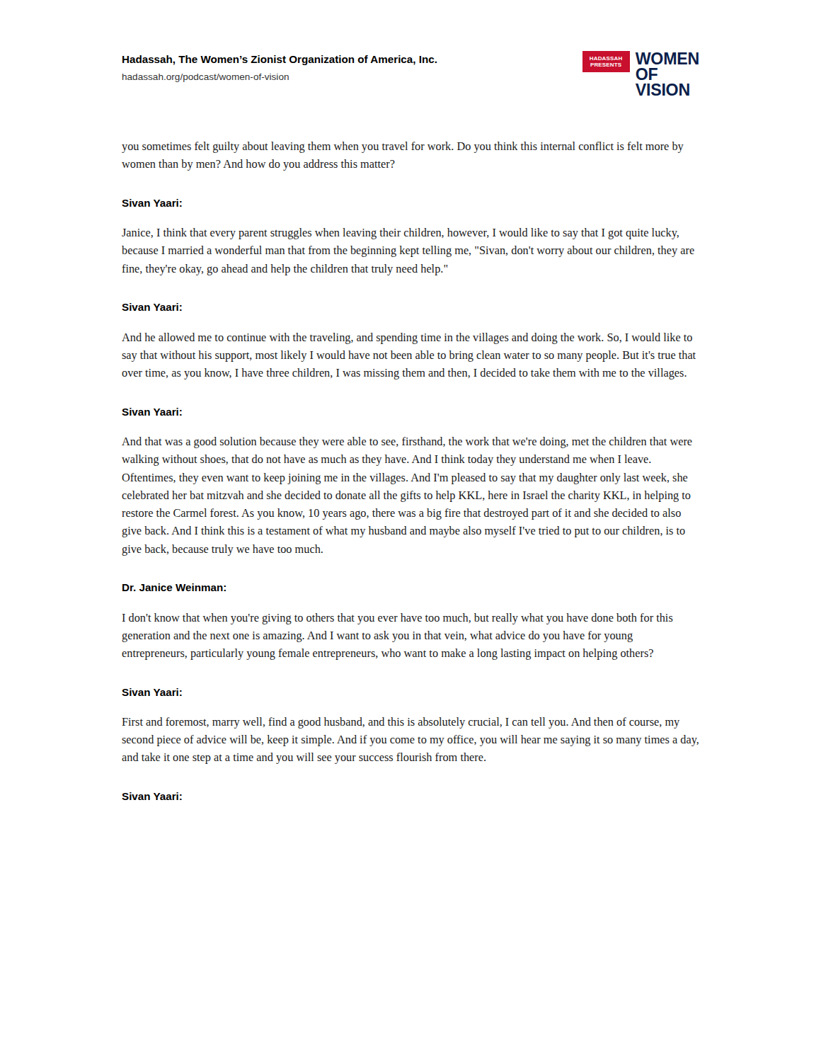Hadassah, The Women’s Zionist Organization of America, Inc.
hadassah.org/podcast/women-of-vision
Hadassah
Presents
Women
of
Vision
you sometimes felt guilty about leaving them when you travel for work. Do you think this internal conflict is felt more by women than by men? And how do you address this matter?
Sivan Yaari:
Janice, I think that every parent struggles when leaving their children, however, I would like to say that I got quite lucky, because I married a wonderful man that from the beginning kept telling me, "Sivan, don't worry about our children, they are fine, they're okay, go ahead and help the children that truly need help."
Sivan Yaari:
And he allowed me to continue with the traveling, and spending time in the villages and doing the work. So, I would like to say that without his support, most likely I would have not been able to bring clean water to so many people. But it's true that over time, as you know, I have three children, I was missing them and then, I decided to take them with me to the villages.
Sivan Yaari:
And that was a good solution because they were able to see, firsthand, the work that we're doing, met the children that were walking without shoes, that do not have as much as they have. And I think today they understand me when I leave. Oftentimes, they even want to keep joining me in the villages. And I'm pleased to say that my daughter only last week, she celebrated her bat mitzvah and she decided to donate all the gifts to help KKL, here in Israel the charity KKL, in helping to restore the Carmel forest. As you know, 10 years ago, there was a big fire that destroyed part of it and she decided to also give back. And I think this is a testament of what my husband and maybe also myself I've tried to put to our children, is to give back, because truly we have too much.
Dr. Janice Weinman:
I don't know that when you're giving to others that you ever have too much, but really what you have done both for this generation and the next one is amazing. And I want to ask you in that vein, what advice do you have for young entrepreneurs, particularly young female entrepreneurs, who want to make a long lasting impact on helping others?
Sivan Yaari:
First and foremost, marry well, find a good husband, and this is absolutely crucial, I can tell you. And then of course, my second piece of advice will be, keep it simple. And if you come to my office, you will hear me saying it so many times a day, and take it one step at a time and you will see your success flourish from there.
Sivan Yaari: